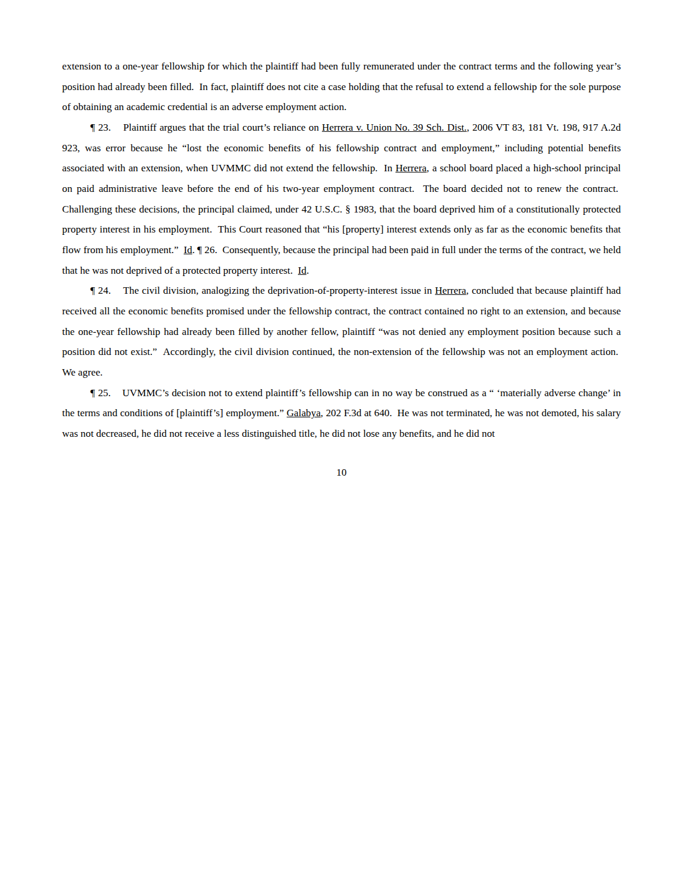extension to a one-year fellowship for which the plaintiff had been fully remunerated under the contract terms and the following year’s position had already been filled. In fact, plaintiff does not cite a case holding that the refusal to extend a fellowship for the sole purpose of obtaining an academic credential is an adverse employment action.
¶ 23. Plaintiff argues that the trial court’s reliance on Herrera v. Union No. 39 Sch. Dist., 2006 VT 83, 181 Vt. 198, 917 A.2d 923, was error because he “lost the economic benefits of his fellowship contract and employment,” including potential benefits associated with an extension, when UVMMC did not extend the fellowship. In Herrera, a school board placed a high-school principal on paid administrative leave before the end of his two-year employment contract. The board decided not to renew the contract. Challenging these decisions, the principal claimed, under 42 U.S.C. § 1983, that the board deprived him of a constitutionally protected property interest in his employment. This Court reasoned that “his [property] interest extends only as far as the economic benefits that flow from his employment.” Id. ¶ 26. Consequently, because the principal had been paid in full under the terms of the contract, we held that he was not deprived of a protected property interest. Id.
¶ 24. The civil division, analogizing the deprivation-of-property-interest issue in Herrera, concluded that because plaintiff had received all the economic benefits promised under the fellowship contract, the contract contained no right to an extension, and because the one-year fellowship had already been filled by another fellow, plaintiff “was not denied any employment position because such a position did not exist.” Accordingly, the civil division continued, the non-extension of the fellowship was not an employment action. We agree.
¶ 25. UVMMC’s decision not to extend plaintiff’s fellowship can in no way be construed as a “ ‘materially adverse change’ in the terms and conditions of [plaintiff’s] employment.” Galabya, 202 F.3d at 640. He was not terminated, he was not demoted, his salary was not decreased, he did not receive a less distinguished title, he did not lose any benefits, and he did not
10